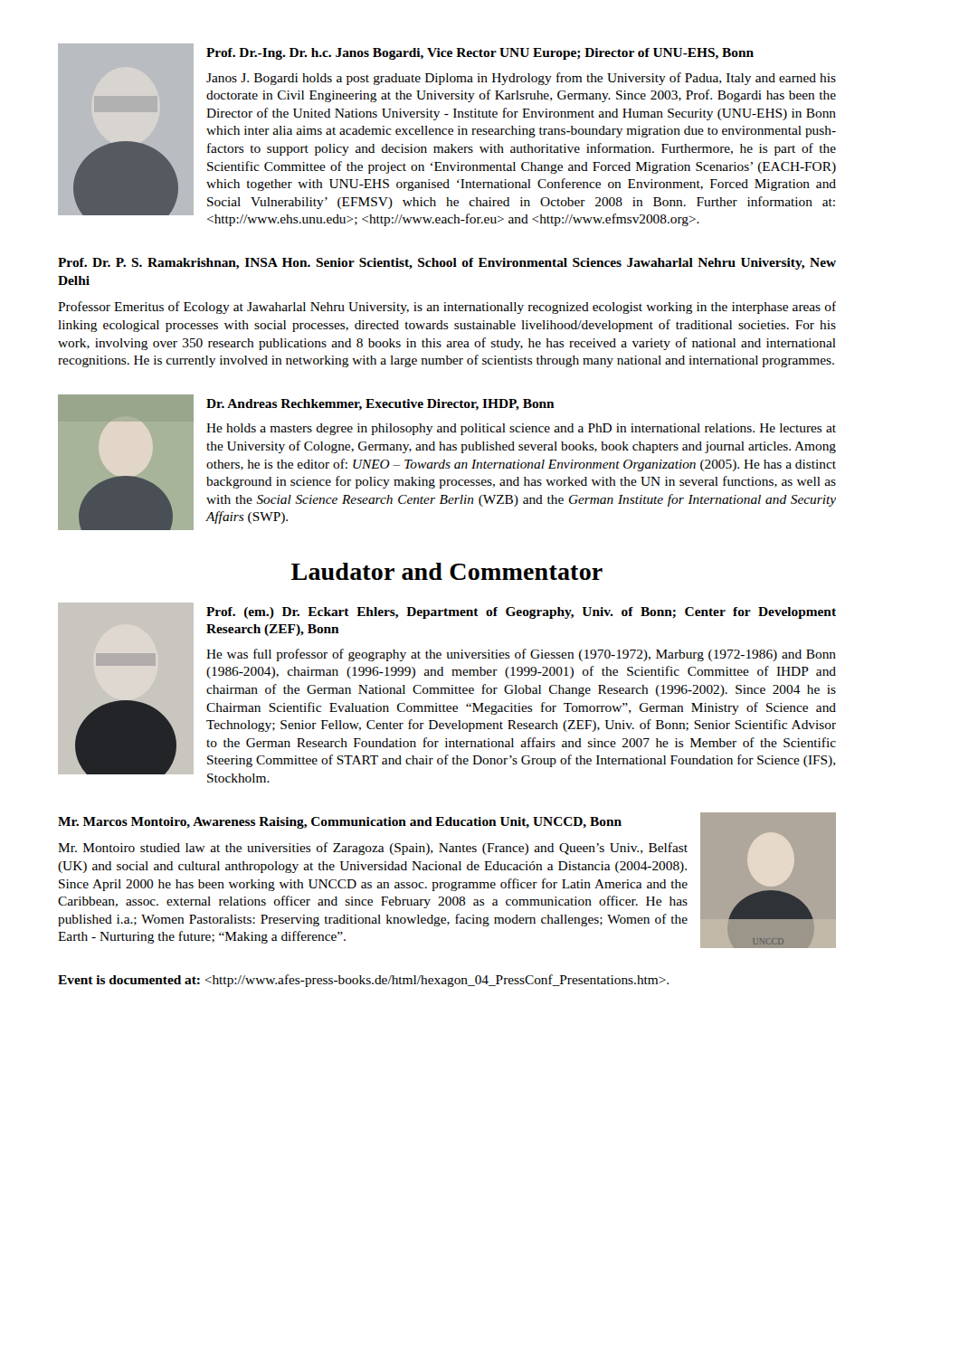Prof. Dr.-Ing. Dr. h.c. Janos Bogardi, Vice Rector UNU Europe; Director of UNU-EHS, Bonn
Janos J. Bogardi holds a post graduate Diploma in Hydrology from the University of Padua, Italy and earned his doctorate in Civil Engineering at the University of Karlsruhe, Germany. Since 2003, Prof. Bogardi has been the Director of the United Nations University - Institute for Environment and Human Security (UNU-EHS) in Bonn which inter alia aims at academic excellence in researching trans-boundary migration due to environmental push-factors to support policy and decision makers with authoritative information. Furthermore, he is part of the Scientific Committee of the project on ‘Environmental Change and Forced Migration Scenarios’ (EACH-FOR) which together with UNU-EHS organised ‘International Conference on Environment, Forced Migration and Social Vulnerability’ (EFMSV) which he chaired in October 2008 in Bonn. Further information at: <http://www.ehs.unu.edu>; <http://www.each-for.eu> and <http://www.efmsv2008.org>.
Prof. Dr. P. S. Ramakrishnan, INSA Hon. Senior Scientist, School of Environmental Sciences Jawaharlal Nehru University, New Delhi
Professor Emeritus of Ecology at Jawaharlal Nehru University, is an internationally recognized ecologist working in the interphase areas of linking ecological processes with social processes, directed towards sustainable livelihood/development of traditional societies. For his work, involving over 350 research publications and 8 books in this area of study, he has received a variety of national and international recognitions. He is currently involved in networking with a large number of scientists through many national and international programmes.
Dr. Andreas Rechkemmer, Executive Director, IHDP, Bonn
He holds a masters degree in philosophy and political science and a PhD in international relations. He lectures at the University of Cologne, Germany, and has published several books, book chapters and journal articles. Among others, he is the editor of: UNEO – Towards an International Environment Organization (2005). He has a distinct background in science for policy making processes, and has worked with the UN in several functions, as well as with the Social Science Research Center Berlin (WZB) and the German Institute for International and Security Affairs (SWP).
Laudator and Commentator
Prof. (em.) Dr. Eckart Ehlers, Department of Geography, Univ. of Bonn; Center for Development Research (ZEF), Bonn
He was full professor of geography at the universities of Giessen (1970-1972), Marburg (1972-1986) and Bonn (1986-2004), chairman (1996-1999) and member (1999-2001) of the Scientific Committee of IHDP and chairman of the German National Committee for Global Change Research (1996-2002). Since 2004 he is Chairman Scientific Evaluation Committee “Megacities for Tomorrow”, German Ministry of Science and Technology; Senior Fellow, Center for Development Research (ZEF), Univ. of Bonn; Senior Scientific Advisor to the German Research Foundation for international affairs and since 2007 he is Member of the Scientific Steering Committee of START and chair of the Donor’s Group of the International Foundation for Science (IFS), Stockholm.
Mr. Marcos Montoiro, Awareness Raising, Communication and Education Unit, UNCCD, Bonn
Mr. Montoiro studied law at the universities of Zaragoza (Spain), Nantes (France) and Queen’s Univ., Belfast (UK) and social and cultural anthropology at the Universidad Nacional de Educación a Distancia (2004-2008). Since April 2000 he has been working with UNCCD as an assoc. programme officer for Latin America and the Caribbean, assoc. external relations officer and since February 2008 as a communication officer. He has published i.a.; Women Pastoralists: Preserving traditional knowledge, facing modern challenges; Women of the Earth - Nurturing the future; “Making a difference”.
Event is documented at: <http://www.afes-press-books.de/html/hexagon_04_PressConf_Presentations.htm>.